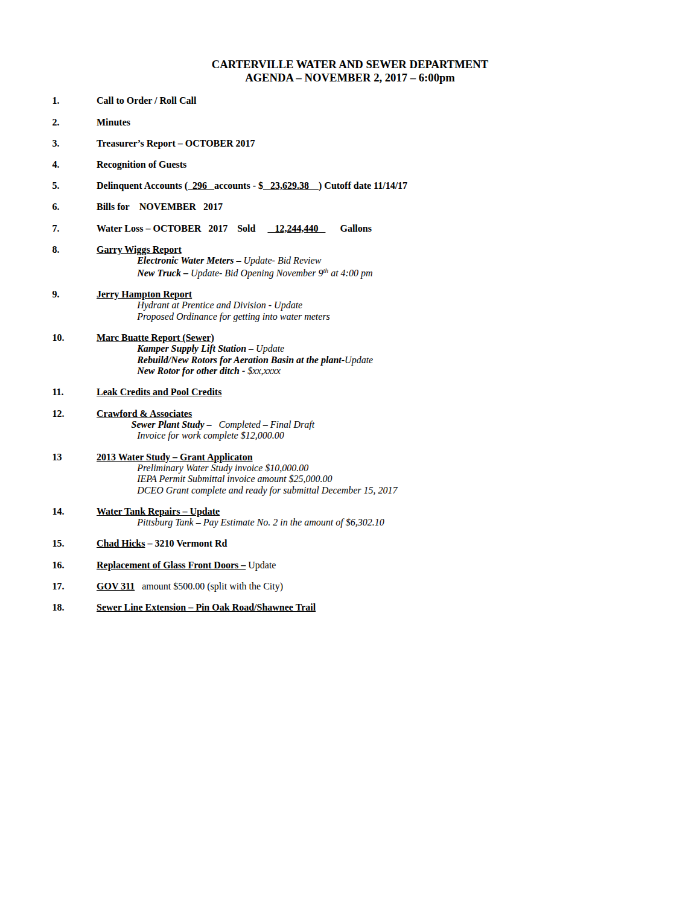CARTERVILLE WATER AND SEWER DEPARTMENT AGENDA – NOVEMBER 2, 2017 – 6:00pm
1. Call to Order / Roll Call
2. Minutes
3. Treasurer’s Report – OCTOBER 2017
4. Recognition of Guests
5. Delinquent Accounts ( 296 accounts - $ 23,629.38 ) Cutoff date 11/14/17
6. Bills for NOVEMBER 2017
7. Water Loss – OCTOBER 2017 Sold 12,244,440 Gallons
8. Garry Wiggs Report
Electronic Water Meters – Update- Bid Review New Truck – Update- Bid Opening November 9th at 4:00 pm
9. Jerry Hampton Report
Hydrant at Prentice and Division - Update Proposed Ordinance for getting into water meters
10. Marc Buatte Report (Sewer)
Kamper Supply Lift Station – Update Rebuild/New Rotors for Aeration Basin at the plant-Update New Rotor for other ditch - $xx,xxxx
11. Leak Credits and Pool Credits
12. Crawford & Associates
Sewer Plant Study – Completed – Final Draft Invoice for work complete $12,000.00
132013 Water Study – Grant Applicaton
Preliminary Water Study invoice $10,000.00 IEPA Permit Submittal invoice amount $25,000.00 DCEO Grant complete and ready for submittal December 15, 2017
14. Water Tank Repairs – Update
Pittsburg Tank – Pay Estimate No. 2 in the amount of $6,302.10
15. Chad Hicks – 3210 Vermont Rd
16. Replacement of Glass Front Doors – Update
17. GOV 311 amount $500.00 (split with the City)
18. Sewer Line Extension – Pin Oak Road/Shawnee Trail